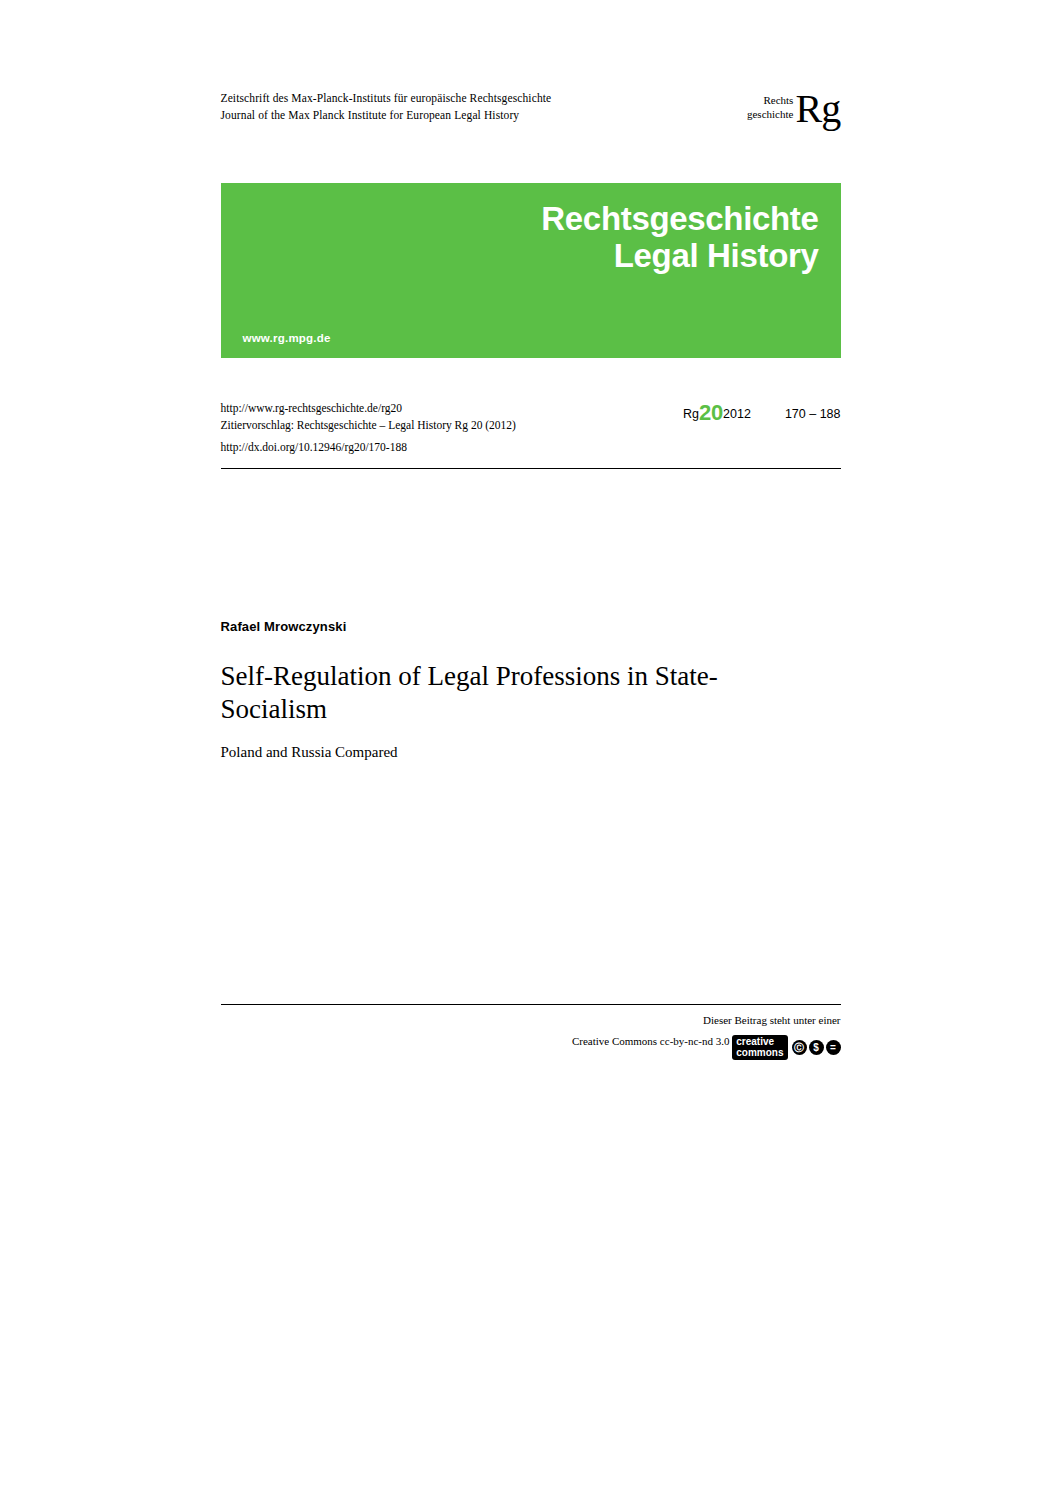Zeitschrift des Max-Planck-Instituts für europäische Rechtsgeschichte
Journal of the Max Planck Institute for European Legal History
Rechts
geschichte
Rg
Rechtsgeschichte
Legal History
www.rg.mpg.de
http://www.rg-rechtsgeschichte.de/rg20
Zitiervorschlag: Rechtsgeschichte – Legal History Rg 20 (2012)
Rg 202012170 – 188
http://dx.doi.org/10.12946/rg20/170-188
Rafael Mrowczynski
Self-Regulation of Legal Professions in State-
Socialism
Poland and Russia Compared
Dieser Beitrag steht unter einer
Creative Commons cc-by-nc-nd 3.0
creative commons Ⓒ$=